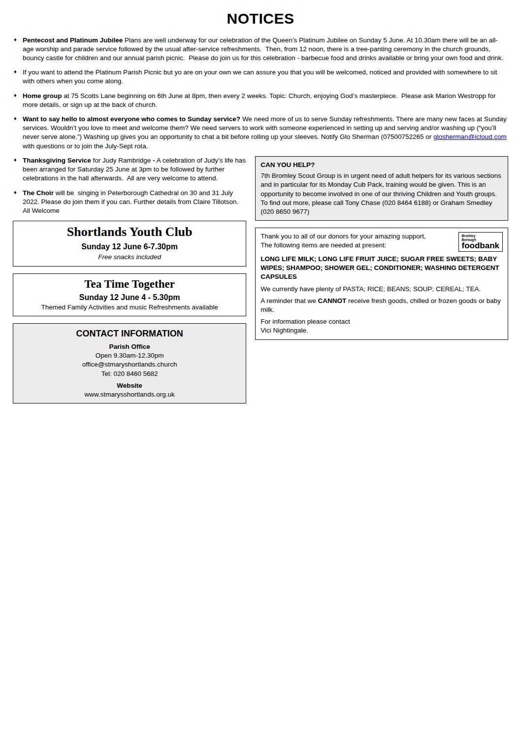NOTICES
Pentecost and Platinum Jubilee Plans are well underway for our celebration of the Queen’s Platinum Jubilee on Sunday 5 June. At 10.30am there will be an all-age worship and parade service followed by the usual after-service refreshments. Then, from 12 noon, there is a tree-panting ceremony in the church grounds, bouncy castle for children and our annual parish picnic. Please do join us for this celebration - barbecue food and drinks available or bring your own food and drink.
If you want to attend the Platinum Parish Picnic but yo are on your own we can assure you that you will be welcomed, noticed and provided with somewhere to sit with others when you come along.
Home group at 75 Scotts Lane beginning on 6th June at 8pm, then every 2 weeks. Topic: Church, enjoying God’s masterpiece. Please ask Marion Westropp for more details, or sign up at the back of church.
Want to say hello to almost everyone who comes to Sunday service? We need more of us to serve Sunday refreshments. There are many new faces at Sunday services. Wouldn’t you love to meet and welcome them? We need servers to work with someone experienced in setting up and serving and/or washing up (“you’ll never serve alone.”) Washing up gives you an opportunity to chat a bit before rolling up your sleeves. Notify Glo Sherman (07500752265 or glosherman@icloud.com with questions or to join the July-Sept rota.
Thanksgiving Service for Judy Rambridge - A celebration of Judy’s life has been arranged for Saturday 25 June at 3pm to be followed by further celebrations in the hall afterwards. All are very welcome to attend.
The Choir will be singing in Peterborough Cathedral on 30 and 31 July 2022. Please do join them if you can. Further details from Claire Tillotson. All Welcome
Shortlands Youth Club
Sunday 12 June 6-7.30pm
Free snacks included
Tea Time Together
Sunday 12 June 4 - 5.30pm
Themed Family Activities and music Refreshments available
CONTACT INFORMATION
Parish Office
Open 9.30am-12.30pm
office@stmaryshortlands.church
Tel: 020 8460 5682
Website
www.stmarysshortlands.org.uk
CAN YOU HELP?
7th Bromley Scout Group is in urgent need of adult helpers for its various sections and in particular for its Monday Cub Pack, training would be given. This is an opportunity to become involved in one of our thriving Children and Youth groups. To find out more, please call Tony Chase (020 8464 6188) or Graham Smedley (020 8650 9677)
Thank you to all of our donors for your amazing support,
The following items are needed at present:
Bromley
Borough foodbank
LONG LIFE MILK; LONG LIFE FRUIT JUICE; SUGAR FREE SWEETS; BABY WIPES; SHAMPOO; SHOWER GEL; CONDITIONER; WASHING DETERGENT CAPSULES
We currently have plenty of PASTA; RICE; BEANS; SOUP; CEREAL; TEA.
A reminder that we CANNOT receive fresh goods, chilled or frozen goods or baby milk.
For information please contact
Vici Nightingale.